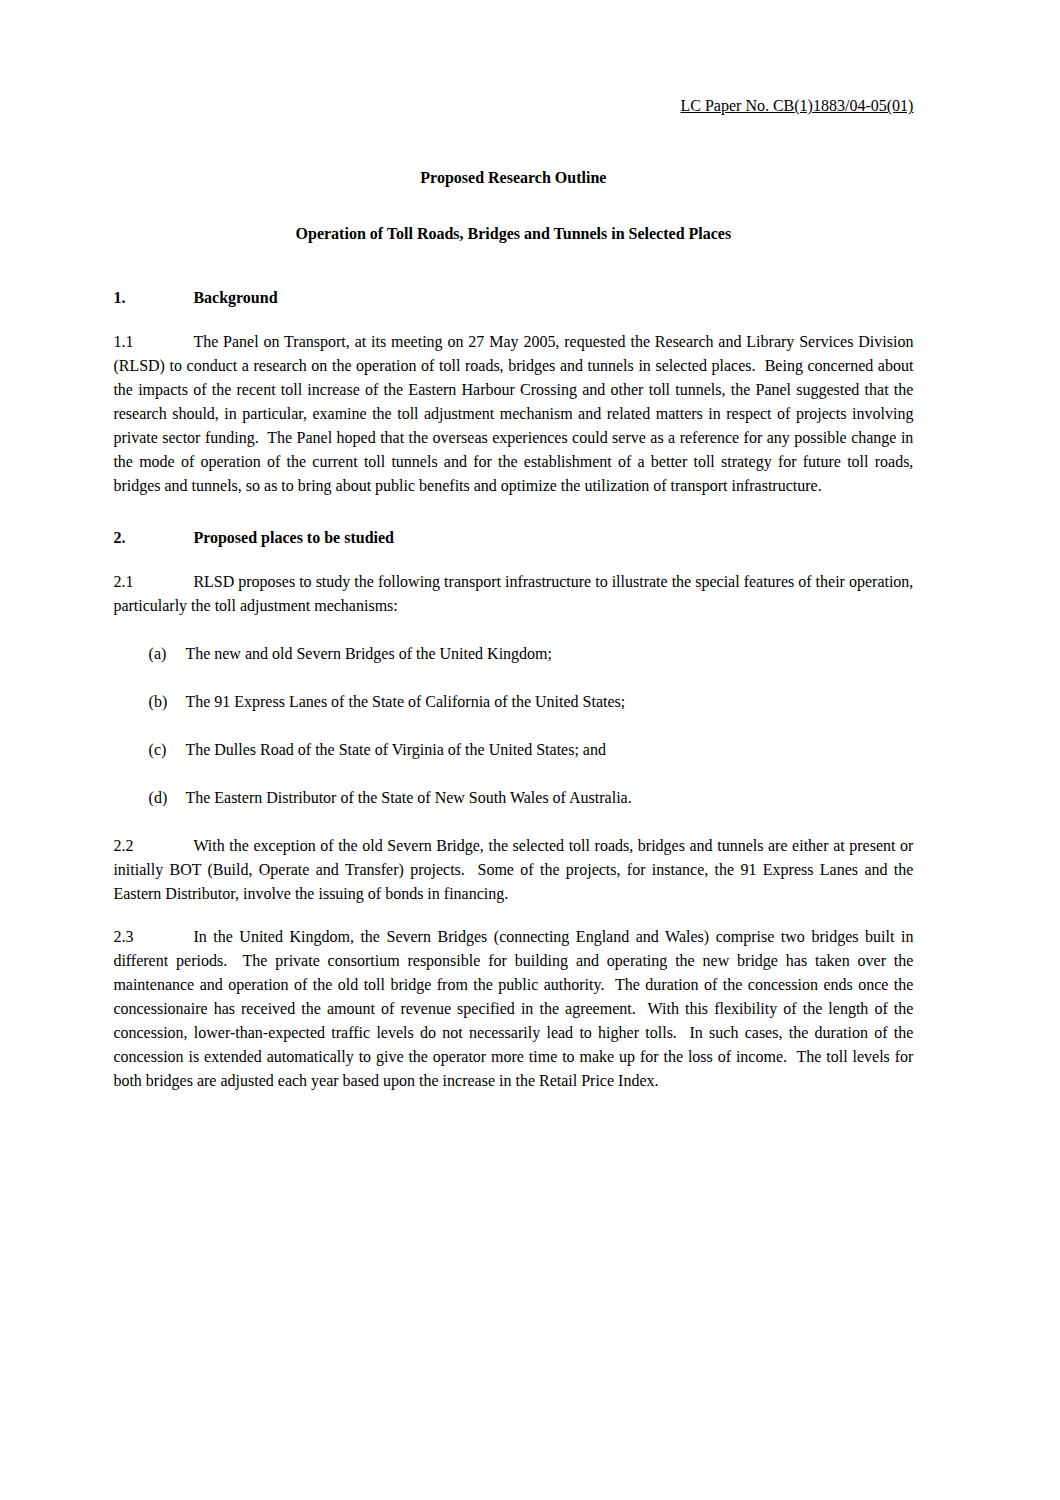LC Paper No. CB(1)1883/04-05(01)
Proposed Research Outline
Operation of Toll Roads, Bridges and Tunnels in Selected Places
1. Background
1.1 The Panel on Transport, at its meeting on 27 May 2005, requested the Research and Library Services Division (RLSD) to conduct a research on the operation of toll roads, bridges and tunnels in selected places. Being concerned about the impacts of the recent toll increase of the Eastern Harbour Crossing and other toll tunnels, the Panel suggested that the research should, in particular, examine the toll adjustment mechanism and related matters in respect of projects involving private sector funding. The Panel hoped that the overseas experiences could serve as a reference for any possible change in the mode of operation of the current toll tunnels and for the establishment of a better toll strategy for future toll roads, bridges and tunnels, so as to bring about public benefits and optimize the utilization of transport infrastructure.
2. Proposed places to be studied
2.1 RLSD proposes to study the following transport infrastructure to illustrate the special features of their operation, particularly the toll adjustment mechanisms:
(a) The new and old Severn Bridges of the United Kingdom;
(b) The 91 Express Lanes of the State of California of the United States;
(c) The Dulles Road of the State of Virginia of the United States; and
(d) The Eastern Distributor of the State of New South Wales of Australia.
2.2 With the exception of the old Severn Bridge, the selected toll roads, bridges and tunnels are either at present or initially BOT (Build, Operate and Transfer) projects. Some of the projects, for instance, the 91 Express Lanes and the Eastern Distributor, involve the issuing of bonds in financing.
2.3 In the United Kingdom, the Severn Bridges (connecting England and Wales) comprise two bridges built in different periods. The private consortium responsible for building and operating the new bridge has taken over the maintenance and operation of the old toll bridge from the public authority. The duration of the concession ends once the concessionaire has received the amount of revenue specified in the agreement. With this flexibility of the length of the concession, lower-than-expected traffic levels do not necessarily lead to higher tolls. In such cases, the duration of the concession is extended automatically to give the operator more time to make up for the loss of income. The toll levels for both bridges are adjusted each year based upon the increase in the Retail Price Index.